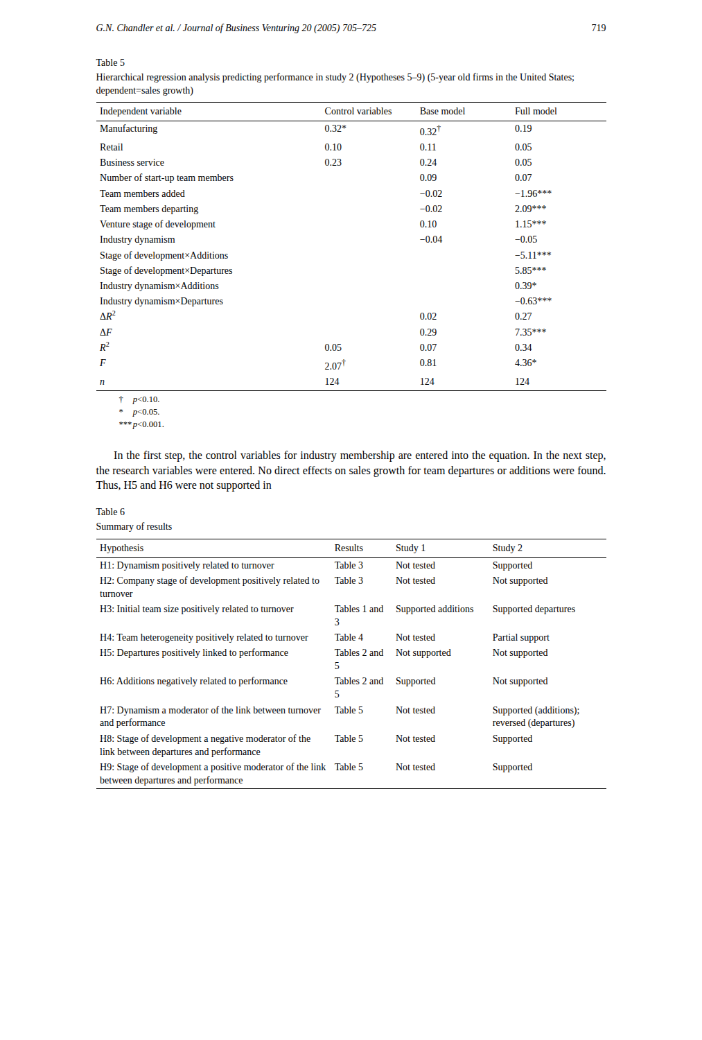G.N. Chandler et al. / Journal of Business Venturing 20 (2005) 705–725 719
Table 5
Hierarchical regression analysis predicting performance in study 2 (Hypotheses 5–9) (5-year old firms in the United States; dependent=sales growth)
| Independent variable | Control variables | Base model | Full model |
| --- | --- | --- | --- |
| Manufacturing | 0.32* | 0.32 † | 0.19 |
| Retail | 0.10 | 0.11 | 0.05 |
| Business service | 0.23 | 0.24 | 0.05 |
| Number of start-up team members | | 0.09 | 0.07 |
| Team members added | | −0.02 | −1.96*** |
| Team members departing | | −0.02 | 2.09*** |
| Venture stage of development | | 0.10 | 1.15*** |
| Industry dynamism | | −0.04 | −0.05 |
| Stage of development×Additions | | | −5.11*** |
| Stage of development×Departures | | | 5.85*** |
| Industry dynamism×Additions | | | 0.39* |
| Industry dynamism×Departures | | | −0.63*** |
| Δ R 2 | | 0.02 | 0.27 |
| Δ F | | 0.29 | 7.35*** |
| R 2 | 0.05 | 0.07 | 0.34 |
| F | 2.07 † | 0.81 | 4.36* |
| n | 124 | 124 | 124 |
†p<0.10.
*p<0.05.
***p<0.001.
In the first step, the control variables for industry membership are entered into the equation. In the next step, the research variables were entered. No direct effects on sales growth for team departures or additions were found. Thus, H5 and H6 were not supported in
Table 6
Summary of results
| Hypothesis | Results | Study 1 | Study 2 |
| --- | --- | --- | --- |
| H1: Dynamism positively related to turnover | Table 3 | Not tested | Supported |
| H2: Company stage of development positively related to turnover | Table 3 | Not tested | Not supported |
| H3: Initial team size positively related to turnover | Tables 1 and 3 | Supported additions | Supported departures |
| H4: Team heterogeneity positively related to turnover | Table 4 | Not tested | Partial support |
| H5: Departures positively linked to performance | Tables 2 and 5 | Not supported | Not supported |
| H6: Additions negatively related to performance | Tables 2 and 5 | Supported | Not supported |
| H7: Dynamism a moderator of the link between turnover and performance | Table 5 | Not tested | Supported (additions); reversed (departures) |
| H8: Stage of development a negative moderator of the link between departures and performance | Table 5 | Not tested | Supported |
| H9: Stage of development a positive moderator of the link between departures and performance | Table 5 | Not tested | Supported |